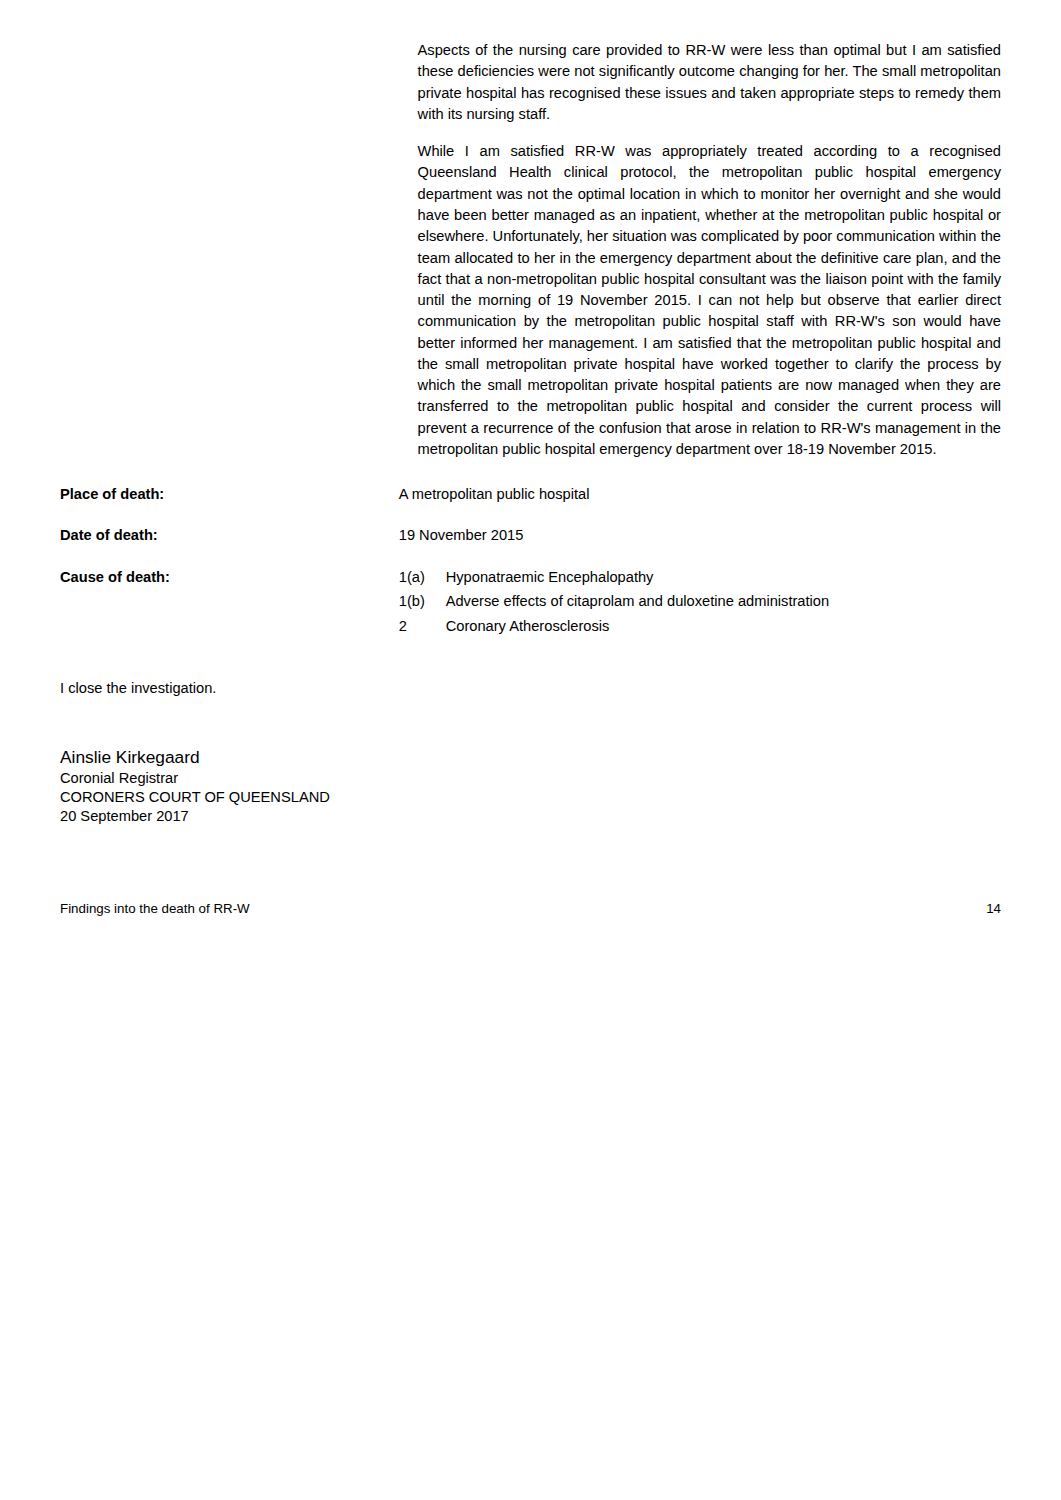Aspects of the nursing care provided to RR-W were less than optimal but I am satisfied these deficiencies were not significantly outcome changing for her. The small metropolitan private hospital has recognised these issues and taken appropriate steps to remedy them with its nursing staff.
While I am satisfied RR-W was appropriately treated according to a recognised Queensland Health clinical protocol, the metropolitan public hospital emergency department was not the optimal location in which to monitor her overnight and she would have been better managed as an inpatient, whether at the metropolitan public hospital or elsewhere. Unfortunately, her situation was complicated by poor communication within the team allocated to her in the emergency department about the definitive care plan, and the fact that a non-metropolitan public hospital consultant was the liaison point with the family until the morning of 19 November 2015. I can not help but observe that earlier direct communication by the metropolitan public hospital staff with RR-W's son would have better informed her management. I am satisfied that the metropolitan public hospital and the small metropolitan private hospital have worked together to clarify the process by which the small metropolitan private hospital patients are now managed when they are transferred to the metropolitan public hospital and consider the current process will prevent a recurrence of the confusion that arose in relation to RR-W's management in the metropolitan public hospital emergency department over 18-19 November 2015.
| Place of death: | A metropolitan public hospital |
| Date of death: | 19 November 2015 |
| Cause of death: | / 1(a) / Hyponatraemic Encephalopathy / / 1(b) / Adverse effects of citaprolam and duloxetine administration / / 2 / Coronary Atherosclerosis / |
I close the investigation.
Ainslie Kirkegaard
Coronial Registrar
CORONERS COURT OF QUEENSLAND
20 September 2017
Findings into the death of RR-W 14